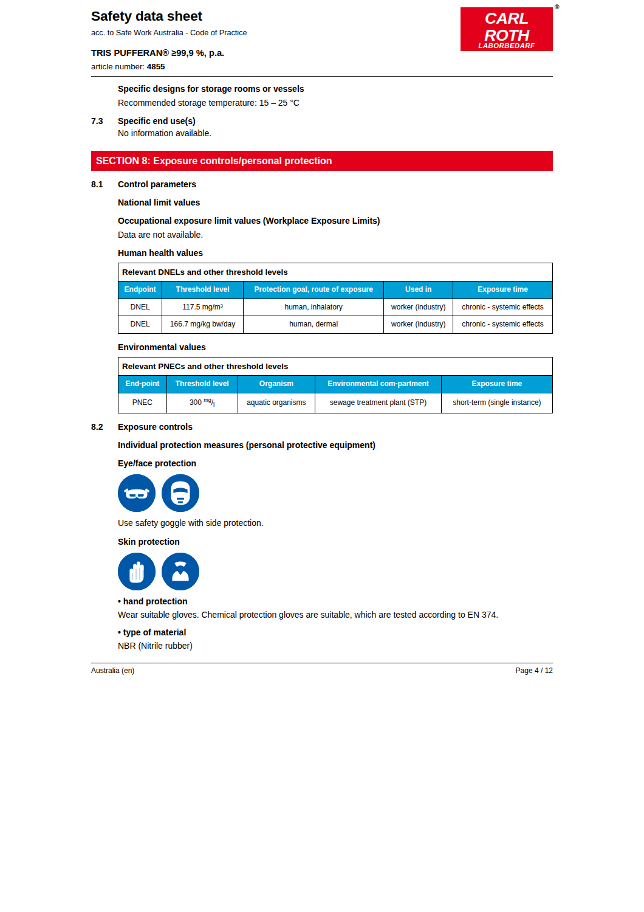Safety data sheet
acc. to Safe Work Australia - Code of Practice
TRIS PUFFERAN® ≥99,9 %, p.a.
® CARL
ROTH LABORBEDARF
article number: 4855
Specific designs for storage rooms or vessels
Recommended storage temperature: 15 – 25 °C
7.3
Specific end use(s)
No information available.
SECTION 8: Exposure controls/personal protection
8.1
Control parameters
National limit values
Occupational exposure limit values (Workplace Exposure Limits)
Data are not available.
Human health values
Relevant DNELs and other threshold levels
| Endpoint | Threshold level | Protection goal, route of exposure | Used in | Exposure time |
| --- | --- | --- | --- | --- |
| DNEL | 117.5 mg/m³ | human, inhalatory | worker (industry) | chronic - systemic effects |
| DNEL | 166.7 mg/kg bw/day | human, dermal | worker (industry) | chronic - systemic effects |
Environmental values
Relevant PNECs and other threshold levels
| End-point | Threshold level | Organism | Environmental com-partment | Exposure time |
| --- | --- | --- | --- | --- |
| PNEC | 300 mg / l | aquatic organisms | sewage treatment plant (STP) | short-term (single instance) |
8.2
Exposure controls
Individual protection measures (personal protective equipment)
Eye/face protection
Use safety goggle with side protection.
Skin protection
• hand protection
Wear suitable gloves. Chemical protection gloves are suitable, which are tested according to EN 374.
• type of material
NBR (Nitrile rubber)
Australia (en) Page 4 / 12